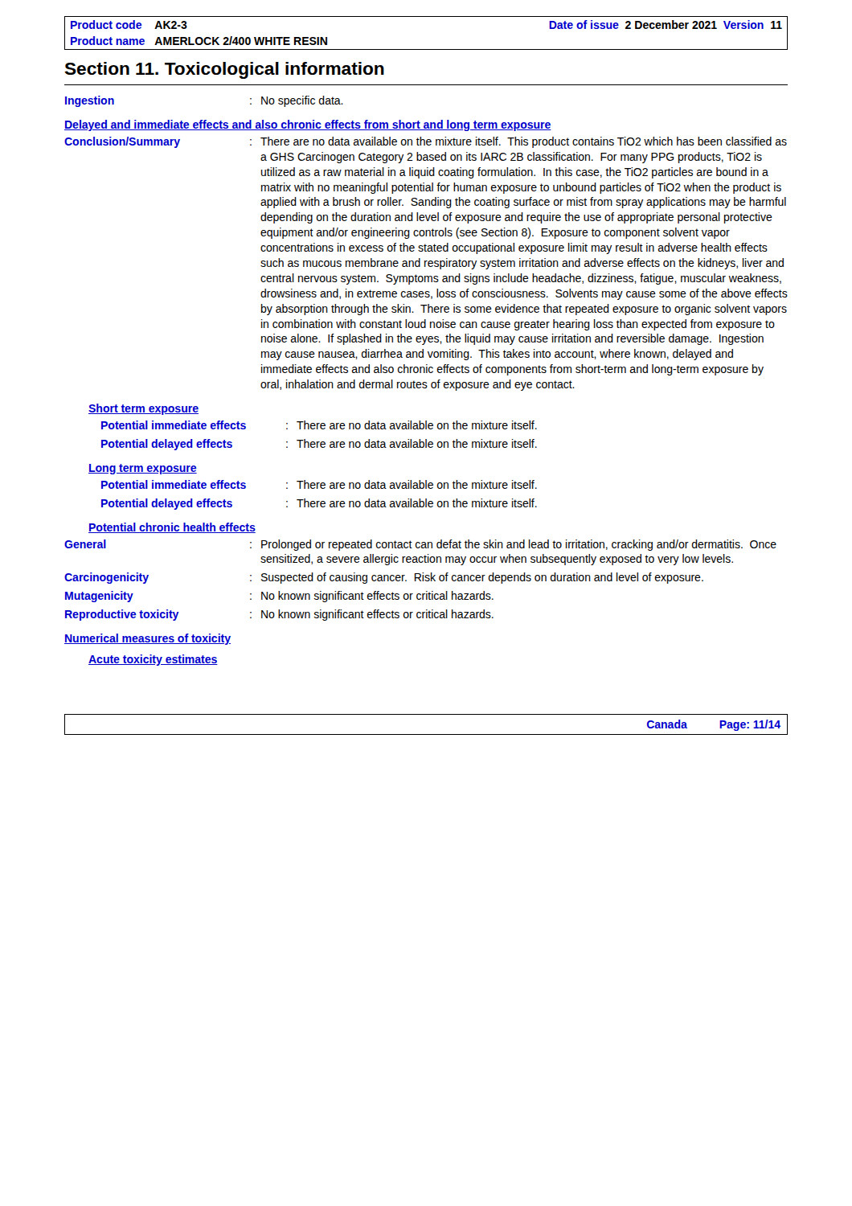| Product code | AK2-3 | Date of issue 2 December 2021 Version 11 |
| Product name | AMERLOCK 2/400 WHITE RESIN |
Section 11. Toxicological information
| Ingestion | : | No specific data. |
Delayed and immediate effects and also chronic effects from short and long term exposure
| Conclusion/Summary | : | There are no data available on the mixture itself. This product contains TiO2 which has been classified as a GHS Carcinogen Category 2 based on its IARC 2B classification. For many PPG products, TiO2 is utilized as a raw material in a liquid coating formulation. In this case, the TiO2 particles are bound in a matrix with no meaningful potential for human exposure to unbound particles of TiO2 when the product is applied with a brush or roller. Sanding the coating surface or mist from spray applications may be harmful depending on the duration and level of exposure and require the use of appropriate personal protective equipment and/or engineering controls (see Section 8). Exposure to component solvent vapor concentrations in excess of the stated occupational exposure limit may result in adverse health effects such as mucous membrane and respiratory system irritation and adverse effects on the kidneys, liver and central nervous system. Symptoms and signs include headache, dizziness, fatigue, muscular weakness, drowsiness and, in extreme cases, loss of consciousness. Solvents may cause some of the above effects by absorption through the skin. There is some evidence that repeated exposure to organic solvent vapors in combination with constant loud noise can cause greater hearing loss than expected from exposure to noise alone. If splashed in the eyes, the liquid may cause irritation and reversible damage. Ingestion may cause nausea, diarrhea and vomiting. This takes into account, where known, delayed and immediate effects and also chronic effects of components from short-term and long-term exposure by oral, inhalation and dermal routes of exposure and eye contact. |
Short term exposure
| Potential immediate effects | : | There are no data available on the mixture itself. |
| Potential delayed effects | : | There are no data available on the mixture itself. |
Long term exposure
| Potential immediate effects | : | There are no data available on the mixture itself. |
| Potential delayed effects | : | There are no data available on the mixture itself. |
Potential chronic health effects
| General | : | Prolonged or repeated contact can defat the skin and lead to irritation, cracking and/or dermatitis. Once sensitized, a severe allergic reaction may occur when subsequently exposed to very low levels. |
| Carcinogenicity | : | Suspected of causing cancer. Risk of cancer depends on duration and level of exposure. |
| Mutagenicity | : | No known significant effects or critical hazards. |
| Reproductive toxicity | : | No known significant effects or critical hazards. |
Numerical measures of toxicity
Acute toxicity estimates
Canada Page: 11/14